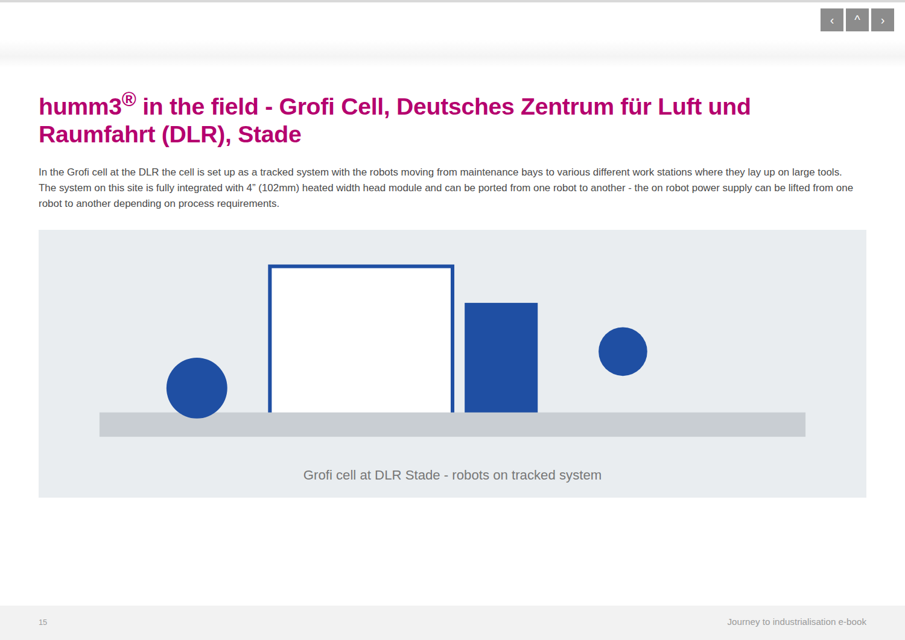‹ ^ ›
humm3® in the field - Grofi Cell, Deutsches Zentrum für Luft und Raumfahrt (DLR), Stade
In the Grofi cell at the DLR the cell is set up as a tracked system with the robots moving from maintenance bays to various different work stations where they lay up on large tools. The system on this site is fully integrated with 4” (102mm) heated width head module and can be ported from one robot to another - the on robot power supply can be lifted from one robot to another depending on process requirements.
15 Journey to industrialisation e-book